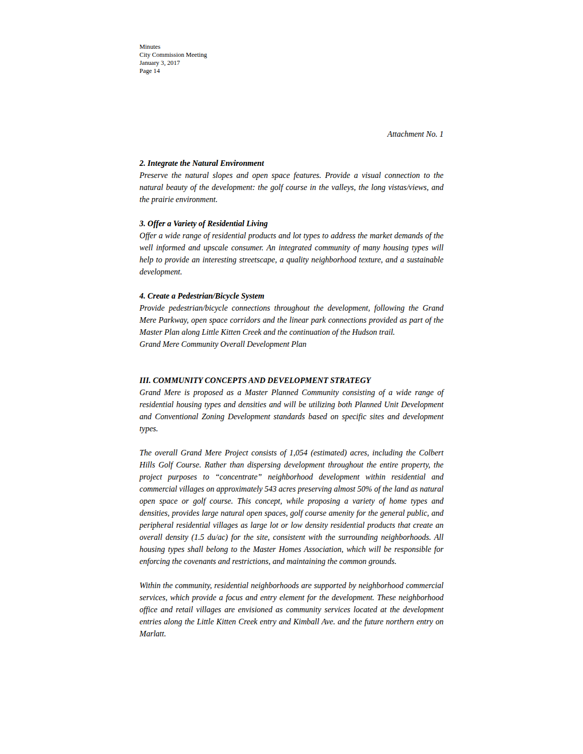Minutes
City Commission Meeting
January 3, 2017
Page 14
Attachment No. 1
2. Integrate the Natural Environment
Preserve the natural slopes and open space features. Provide a visual connection to the natural beauty of the development: the golf course in the valleys, the long vistas/views, and the prairie environment.
3. Offer a Variety of Residential Living
Offer a wide range of residential products and lot types to address the market demands of the well informed and upscale consumer. An integrated community of many housing types will help to provide an interesting streetscape, a quality neighborhood texture, and a sustainable development.
4. Create a Pedestrian/Bicycle System
Provide pedestrian/bicycle connections throughout the development, following the Grand Mere Parkway, open space corridors and the linear park connections provided as part of the Master Plan along Little Kitten Creek and the continuation of the Hudson trail.
Grand Mere Community Overall Development Plan
III. COMMUNITY CONCEPTS AND DEVELOPMENT STRATEGY
Grand Mere is proposed as a Master Planned Community consisting of a wide range of residential housing types and densities and will be utilizing both Planned Unit Development and Conventional Zoning Development standards based on specific sites and development types.
The overall Grand Mere Project consists of 1,054 (estimated) acres, including the Colbert Hills Golf Course. Rather than dispersing development throughout the entire property, the project purposes to “concentrate” neighborhood development within residential and commercial villages on approximately 543 acres preserving almost 50% of the land as natural open space or golf course. This concept, while proposing a variety of home types and densities, provides large natural open spaces, golf course amenity for the general public, and peripheral residential villages as large lot or low density residential products that create an overall density (1.5 du/ac) for the site, consistent with the surrounding neighborhoods. All housing types shall belong to the Master Homes Association, which will be responsible for enforcing the covenants and restrictions, and maintaining the common grounds.
Within the community, residential neighborhoods are supported by neighborhood commercial services, which provide a focus and entry element for the development. These neighborhood office and retail villages are envisioned as community services located at the development entries along the Little Kitten Creek entry and Kimball Ave. and the future northern entry on Marlatt.